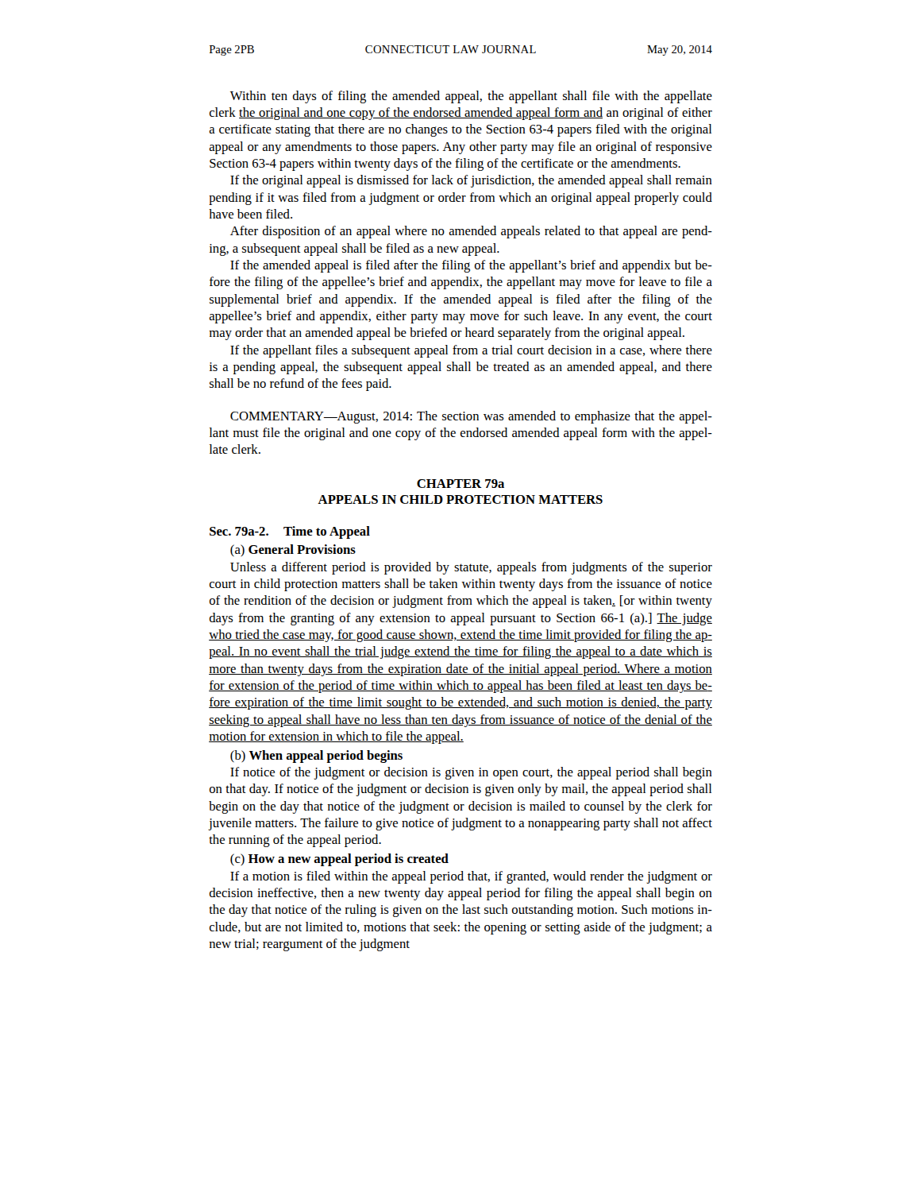Page 2PB CONNECTICUT LAW JOURNAL May 20, 2014
Within ten days of filing the amended appeal, the appellant shall file with the appellate clerk the original and one copy of the endorsed amended appeal form and an original of either a certificate stating that there are no changes to the Section 63-4 papers filed with the original appeal or any amendments to those papers. Any other party may file an original of responsive Section 63-4 papers within twenty days of the filing of the certificate or the amendments.
If the original appeal is dismissed for lack of jurisdiction, the amended appeal shall remain pending if it was filed from a judgment or order from which an original appeal properly could have been filed.
After disposition of an appeal where no amended appeals related to that appeal are pending, a subsequent appeal shall be filed as a new appeal.
If the amended appeal is filed after the filing of the appellant’s brief and appendix but before the filing of the appellee’s brief and appendix, the appellant may move for leave to file a supplemental brief and appendix. If the amended appeal is filed after the filing of the appellee’s brief and appendix, either party may move for such leave. In any event, the court may order that an amended appeal be briefed or heard separately from the original appeal.
If the appellant files a subsequent appeal from a trial court decision in a case, where there is a pending appeal, the subsequent appeal shall be treated as an amended appeal, and there shall be no refund of the fees paid.
COMMENTARY—August, 2014: The section was amended to emphasize that the appellant must file the original and one copy of the endorsed amended appeal form with the appellate clerk.
CHAPTER 79a APPEALS IN CHILD PROTECTION MATTERS
Sec. 79a-2. Time to Appeal
(a) General Provisions
Unless a different period is provided by statute, appeals from judgments of the superior court in child protection matters shall be taken within twenty days from the issuance of notice of the rendition of the decision or judgment from which the appeal is taken. [or within twenty days from the granting of any extension to appeal pursuant to Section 66-1 (a).] The judge who tried the case may, for good cause shown, extend the time limit provided for filing the appeal. In no event shall the trial judge extend the time for filing the appeal to a date which is more than twenty days from the expiration date of the initial appeal period. Where a motion for extension of the period of time within which to appeal has been filed at least ten days before expiration of the time limit sought to be extended, and such motion is denied, the party seeking to appeal shall have no less than ten days from issuance of notice of the denial of the motion for extension in which to file the appeal.
(b) When appeal period begins
If notice of the judgment or decision is given in open court, the appeal period shall begin on that day. If notice of the judgment or decision is given only by mail, the appeal period shall begin on the day that notice of the judgment or decision is mailed to counsel by the clerk for juvenile matters. The failure to give notice of judgment to a nonappearing party shall not affect the running of the appeal period.
(c) How a new appeal period is created
If a motion is filed within the appeal period that, if granted, would render the judgment or decision ineffective, then a new twenty day appeal period for filing the appeal shall begin on the day that notice of the ruling is given on the last such outstanding motion. Such motions include, but are not limited to, motions that seek: the opening or setting aside of the judgment; a new trial; reargument of the judgment